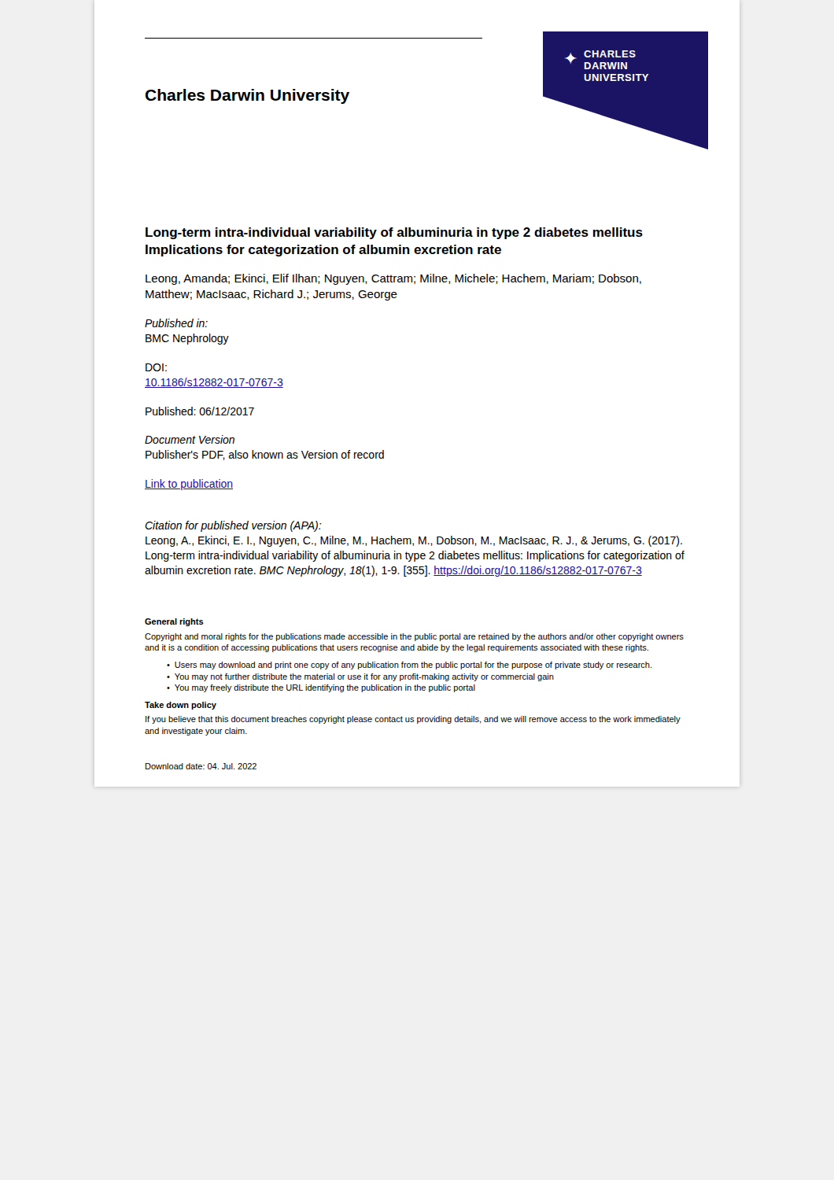✦ Charles
Darwin
University
Charles Darwin University
Long-term intra-individual variability of albuminuria in type 2 diabetes mellitus Implications for categorization of albumin excretion rate
Leong, Amanda; Ekinci, Elif Ilhan; Nguyen, Cattram; Milne, Michele; Hachem, Mariam; Dobson, Matthew; MacIsaac, Richard J.; Jerums, George
Published in:
BMC Nephrology
DOI:
10.1186/s12882-017-0767-3
Published: 06/12/2017
Document Version
Publisher's PDF, also known as Version of record
Link to publication
Citation for published version (APA):
Leong, A., Ekinci, E. I., Nguyen, C., Milne, M., Hachem, M., Dobson, M., MacIsaac, R. J., & Jerums, G. (2017). Long-term intra-individual variability of albuminuria in type 2 diabetes mellitus: Implications for categorization of albumin excretion rate. BMC Nephrology, 18(1), 1-9. [355]. https://doi.org/10.1186/s12882-017-0767-3
General rights
Copyright and moral rights for the publications made accessible in the public portal are retained by the authors and/or other copyright owners and it is a condition of accessing publications that users recognise and abide by the legal requirements associated with these rights.
Users may download and print one copy of any publication from the public portal for the purpose of private study or research.
You may not further distribute the material or use it for any profit-making activity or commercial gain
You may freely distribute the URL identifying the publication in the public portal
Take down policy
If you believe that this document breaches copyright please contact us providing details, and we will remove access to the work immediately and investigate your claim.
Download date: 04. Jul. 2022